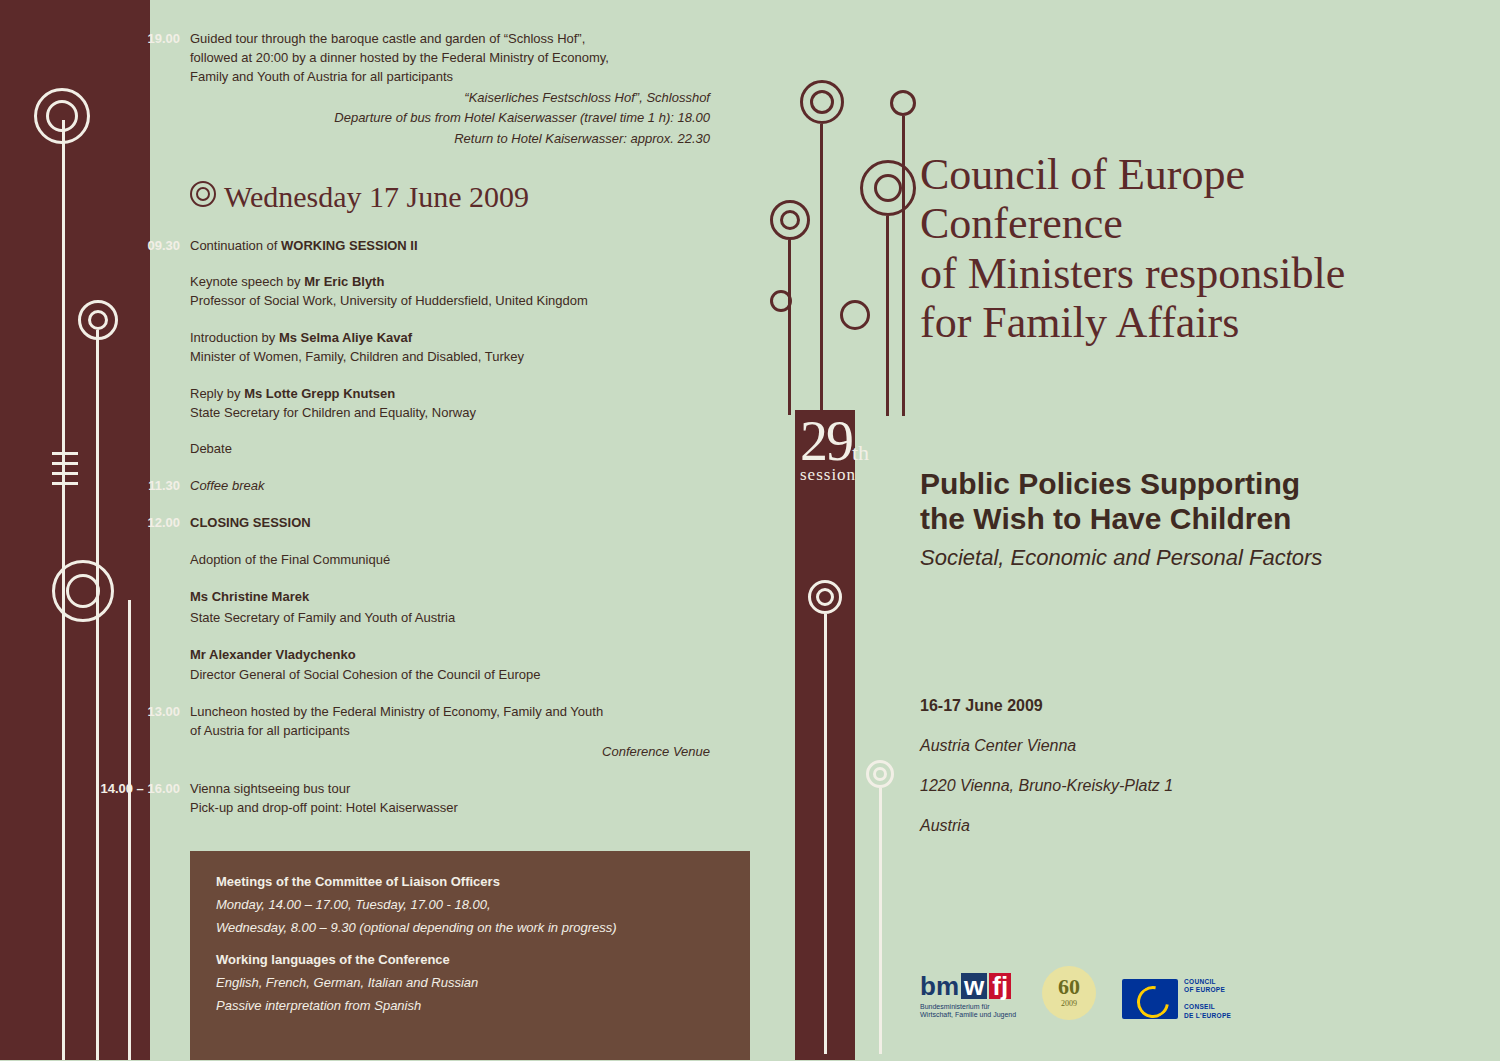19.00
Guided tour through the baroque castle and garden of “Schloss Hof”,
followed at 20:00 by a dinner hosted by the Federal Ministry of Economy,
Family and Youth of Austria for all participants
“Kaiserliches Festschloss Hof”, Schlosshof
Departure of bus from Hotel Kaiserwasser (travel time 1 h): 18.00
Return to Hotel Kaiserwasser: approx. 22.30
Wednesday 17 June 2009
09.30
Continuation of WORKING SESSION II
Keynote speech by Mr Eric Blyth
Professor of Social Work, University of Huddersfield, United Kingdom
Introduction by Ms Selma Aliye Kavaf
Minister of Women, Family, Children and Disabled, Turkey
Reply by Ms Lotte Grepp Knutsen
State Secretary for Children and Equality, Norway
Debate
11.30
Coffee break
12.00
CLOSING SESSION
Adoption of the Final Communiqué
Ms Christine Marek
State Secretary of Family and Youth of Austria
Mr Alexander Vladychenko
Director General of Social Cohesion of the Council of Europe
13.00
Luncheon hosted by the Federal Ministry of Economy, Family and Youth
of Austria for all participants
Conference Venue
14.00 – 16.00
Vienna sightseeing bus tour
Pick-up and drop-off point: Hotel Kaiserwasser
Meetings of the Committee of Liaison Officers
Monday, 14.00 – 17.00, Tuesday, 17.00 - 18.00,
Wednesday, 8.00 – 9.30 (optional depending on the work in progress)
Working languages of the Conference
English, French, German, Italian and Russian
Passive interpretation from Spanish
29 th session
Council of Europe
Conference
of Ministers responsible
for Family Affairs
Public Policies Supporting
the Wish to Have Children
Societal, Economic and Personal Factors
16-17 June 2009
Austria Center Vienna
1220 Vienna, Bruno-Kreisky-Platz 1
Austria
bm wfj
Bundesministerium für
Wirtschaft, Familie und Jugend
60 2009
COUNCIL
OF EUROPE
CONSEIL
DE L'EUROPE